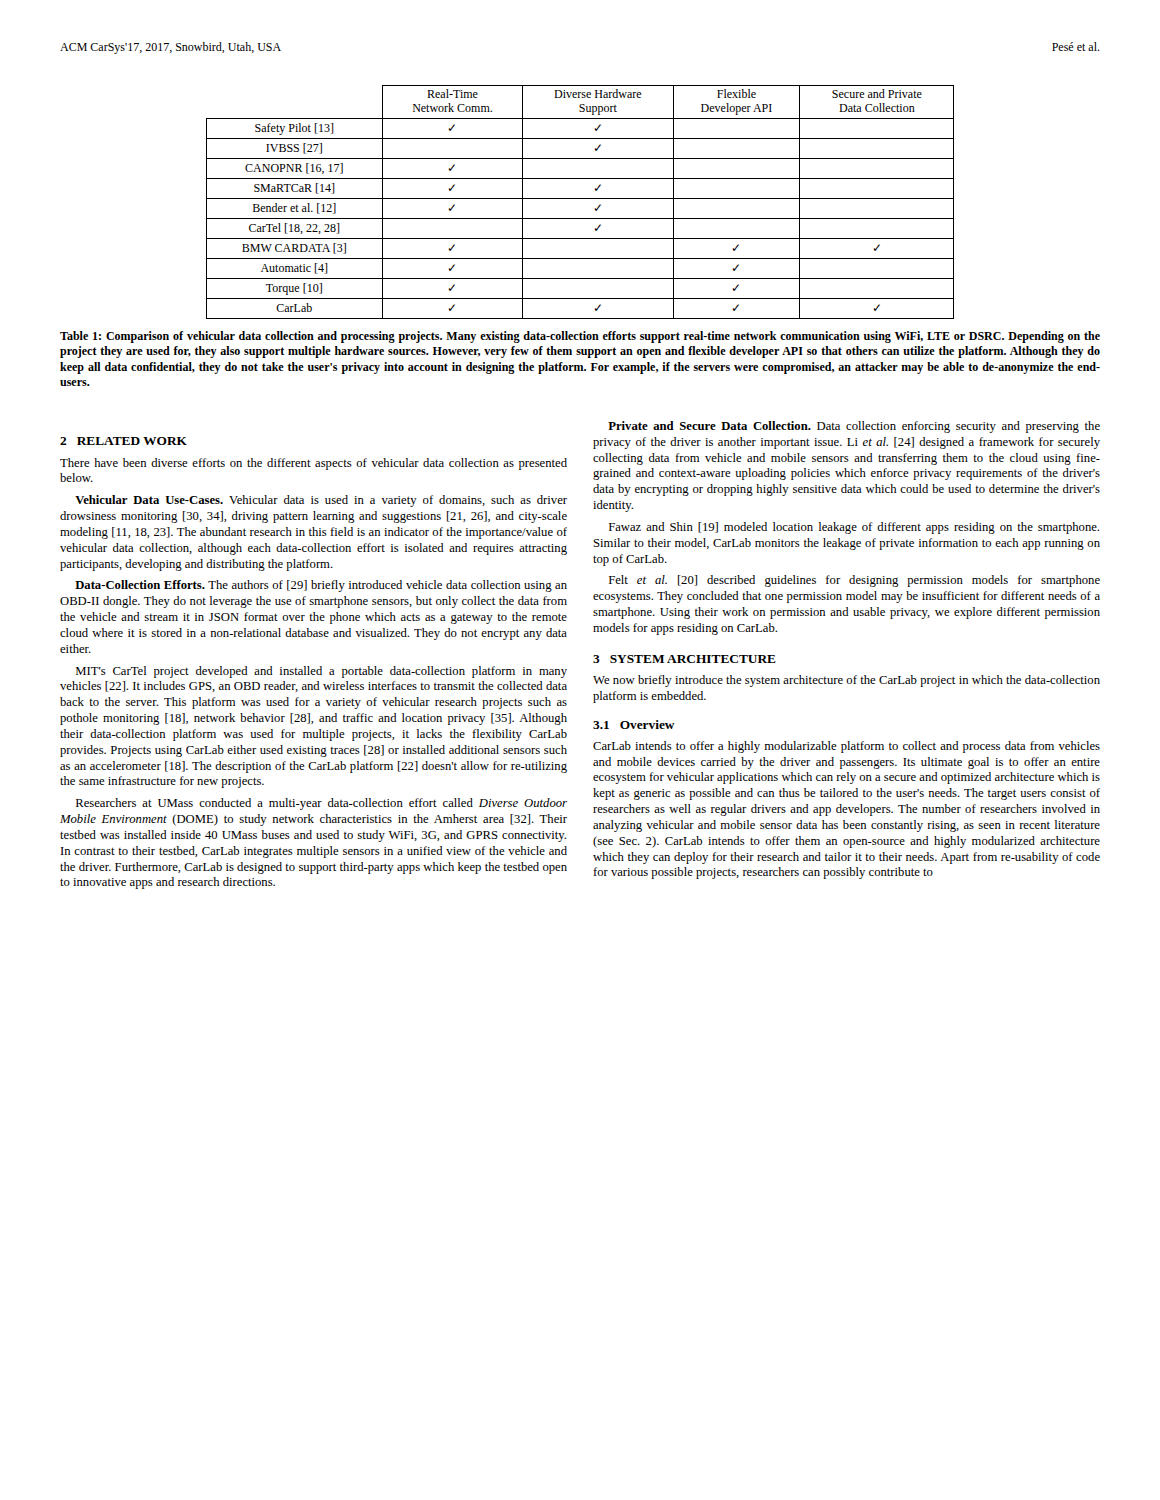ACM CarSys'17, 2017, Snowbird, Utah, USA
Pesé et al.
| | Real-Time Network Comm. | Diverse Hardware Support | Flexible Developer API | Secure and Private Data Collection |
| --- | --- | --- | --- | --- |
| Safety Pilot [13] | | | | |
| IVBSS [27] | | | | |
| CANOPNR [16, 17] | | | | |
| SMaRTCaR [14] | | | | |
| Bender et al. [12] | | | | |
| CarTel [18, 22, 28] | | | | |
| BMW CARDATA [3] | | | | |
| Automatic [4] | | | | |
| Torque [10] | | | | |
| CarLab | | | | |
Table 1: Comparison of vehicular data collection and processing projects. Many existing data-collection efforts support real-time network communication using WiFi, LTE or DSRC. Depending on the project they are used for, they also support multiple hardware sources. However, very few of them support an open and flexible developer API so that others can utilize the platform. Although they do keep all data confidential, they do not take the user's privacy into account in designing the platform. For example, if the servers were compromised, an attacker may be able to de-anonymize the end-users.
2 RELATED WORK
There have been diverse efforts on the different aspects of vehicular data collection as presented below.
Vehicular Data Use-Cases. Vehicular data is used in a variety of domains, such as driver drowsiness monitoring [30, 34], driving pattern learning and suggestions [21, 26], and city-scale modeling [11, 18, 23]. The abundant research in this field is an indicator of the importance/value of vehicular data collection, although each data-collection effort is isolated and requires attracting participants, developing and distributing the platform.
Data-Collection Efforts. The authors of [29] briefly introduced vehicle data collection using an OBD-II dongle. They do not leverage the use of smartphone sensors, but only collect the data from the vehicle and stream it in JSON format over the phone which acts as a gateway to the remote cloud where it is stored in a non-relational database and visualized. They do not encrypt any data either.
MIT's CarTel project developed and installed a portable data-collection platform in many vehicles [22]. It includes GPS, an OBD reader, and wireless interfaces to transmit the collected data back to the server. This platform was used for a variety of vehicular research projects such as pothole monitoring [18], network behavior [28], and traffic and location privacy [35]. Although their data-collection platform was used for multiple projects, it lacks the flexibility CarLab provides. Projects using CarLab either used existing traces [28] or installed additional sensors such as an accelerometer [18]. The description of the CarLab platform [22] doesn't allow for re-utilizing the same infrastructure for new projects.
Researchers at UMass conducted a multi-year data-collection effort called Diverse Outdoor Mobile Environment (DOME) to study network characteristics in the Amherst area [32]. Their testbed was installed inside 40 UMass buses and used to study WiFi, 3G, and GPRS connectivity. In contrast to their testbed, CarLab integrates multiple sensors in a unified view of the vehicle and the driver. Furthermore, CarLab is designed to support third-party apps which keep the testbed open to innovative apps and research directions.
Private and Secure Data Collection. Data collection enforcing security and preserving the privacy of the driver is another important issue. Li et al. [24] designed a framework for securely collecting data from vehicle and mobile sensors and transferring them to the cloud using fine-grained and context-aware uploading policies which enforce privacy requirements of the driver's data by encrypting or dropping highly sensitive data which could be used to determine the driver's identity.
Fawaz and Shin [19] modeled location leakage of different apps residing on the smartphone. Similar to their model, CarLab monitors the leakage of private information to each app running on top of CarLab.
Felt et al. [20] described guidelines for designing permission models for smartphone ecosystems. They concluded that one permission model may be insufficient for different needs of a smartphone. Using their work on permission and usable privacy, we explore different permission models for apps residing on CarLab.
3 SYSTEM ARCHITECTURE
We now briefly introduce the system architecture of the CarLab project in which the data-collection platform is embedded.
3.1 Overview
CarLab intends to offer a highly modularizable platform to collect and process data from vehicles and mobile devices carried by the driver and passengers. Its ultimate goal is to offer an entire ecosystem for vehicular applications which can rely on a secure and optimized architecture which is kept as generic as possible and can thus be tailored to the user's needs. The target users consist of researchers as well as regular drivers and app developers. The number of researchers involved in analyzing vehicular and mobile sensor data has been constantly rising, as seen in recent literature (see Sec. 2). CarLab intends to offer them an open-source and highly modularized architecture which they can deploy for their research and tailor it to their needs. Apart from re-usability of code for various possible projects, researchers can possibly contribute to